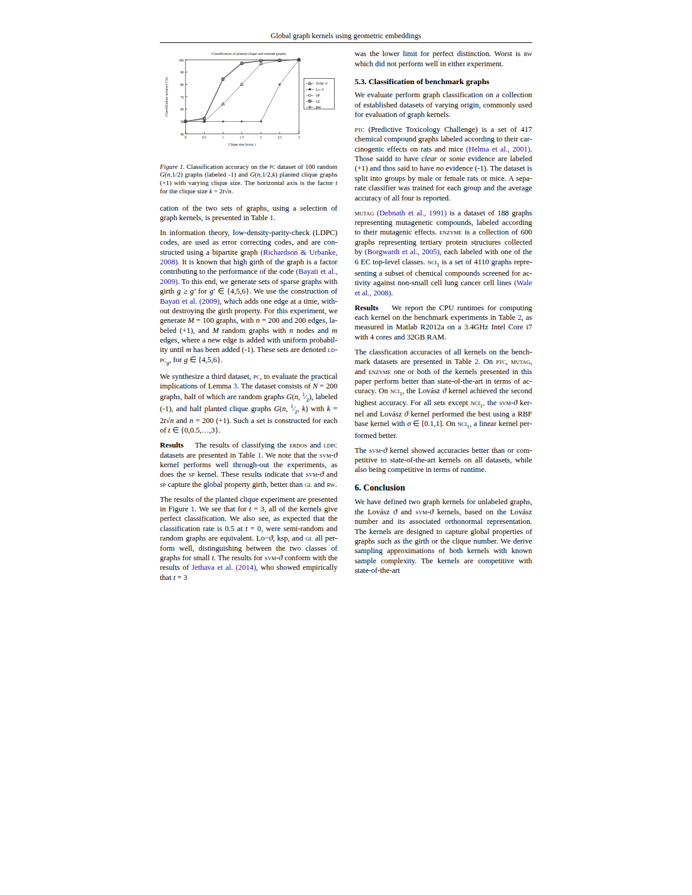Global graph kernels using geometric embeddings
Classification of planted clique and random graphs 40 50 60 70 80 90 100 0 0.5 1 1.5 2 2.5 3 Clique size factor, t Classification accuracy (%) SVM−ϑ Lo−ϑ SP GL RW
Figure 1. Classification accuracy on the pc dataset of 100 random G(n,1/2) graphs (labeled -1) and G(n,1/2,k) planted clique graphs (+1) with varying clique size. The horizontal axis is the factor t for the clique size k = 2t√n.
cation of the two sets of graphs, using a selection of graph kernels, is presented in Table 1.
In information theory, low-density-parity-check (LDPC) codes, are used as error correcting codes, and are constructed using a bipartite graph (Richardson & Urbanke, 2008). It is known that high girth of the graph is a factor contributing to the performance of the code (Bayati et al., 2009). To this end, we generate sets of sparse graphs with girth g ≥ g′ for g′ ∈ {4,5,6}. We use the construction of Bayati et al. (2009), which adds one edge at a time, without destroying the girth property. For this experiment, we generate M = 100 graphs, with n = 200 and 200 edges, labeled (+1), and M random graphs with n nodes and m edges, where a new edge is added with uniform probability until m has been added (-1). These sets are denoted ldpcg, for g ∈ {4,5,6}.
We synthesize a third dataset, pc, to evaluate the practical implications of Lemma 3. The dataset consists of N = 200 graphs, half of which are random graphs G(n, 1⁄2), labeled (-1), and half planted clique graphs G(n, 1⁄2, k) with k = 2t√n and n = 200 (+1). Such a set is constructed for each of t ∈ {0,0.5,…,3}.
Results The results of classifying the erdos and ldpc datasets are presented in Table 1. We note that the svm-ϑ kernel performs well through-out the experiments, as does the sp kernel. These results indicate that svm-ϑ and sp capture the global property girth, better than gl and rw.
The results of the planted clique experiment are presented in Figure 1. We see that for t = 3, all of the kernels give perfect classification. We also see, as expected that the classification rate is 0.5 at t = 0, were semi-random and random graphs are equivalent. Lo−ϑ, ksp, and gl all perform well, distinguishing between the two classes of graphs for small t. The results for svm-ϑ conform with the results of Jethava et al. (2014), who showed empirically that t = 3
was the lower limit for perfect distinction. Worst is rw which did not perform well in either experiment.
5.3. Classification of benchmark graphs
We evaluate perform graph classification on a collection of established datasets of varying origin, commonly used for evaluation of graph kernels.
ptc (Predictive Toxicology Challenge) is a set of 417 chemical compound graphs labeled according to their carcinogenic effects on rats and mice (Helma et al., 2001). Those saidd to have clear or some evidence are labeled (+1) and thos said to have no evidence (-1). The dataset is split into groups by male or female rats or mice. A separate classifier was trained for each group and the average accuracy of all four is reported.
mutag (Debnath et al., 1991) is a dataset of 188 graphs representing mutagenetic compounds, labeled according to their mutagenic effects. enzyme is a collection of 600 graphs representing tertiary protein structures collected by (Borgwardt et al., 2005), each labeled with one of the 6 EC top-level classes. nci1 is a set of 4110 graphs representing a subset of chemical compounds screened for activity against non-small cell lung cancer cell lines (Wale et al., 2008).
Results We report the CPU runtimes for computing each kernel on the benchmark experiments in Table 2, as measured in Matlab R2012a on a 3.4GHz Intel Core i7 with 4 cores and 32GB RAM.
The classfication accuracies of all kernels on the benchmark datasets are presented in Table 2. On ptc, mutag, and enzyme one or both of the kernels presented in this paper perform better than state-of-the-art in terms of accuracy. On nci1, the Lovász ϑ kernel achieved the second highest accuracy. For all sets except nci1, the svm-ϑ kernel and Lovász ϑ kernel performed the best using a RBF base kernel with σ ∈ [0.1,1]. On nci1, a linear kernel performed better.
The svm-ϑ kernel showed accuracies better than or competitive to state-of-the-art kernels on all datasets, while also being competitive in terms of runtime.
6. Conclusion
We have defined two graph kernels for unlabeled graphs, the Lovász ϑ and svm-ϑ kernels, based on the Lovász number and its associated orthonormal representation. The kernels are designed to capture global properties of graphs such as the girth or the clique number. We derive sampling approximations of both kernels with known sample complexity. The kernels are competitive with state-of-the-art